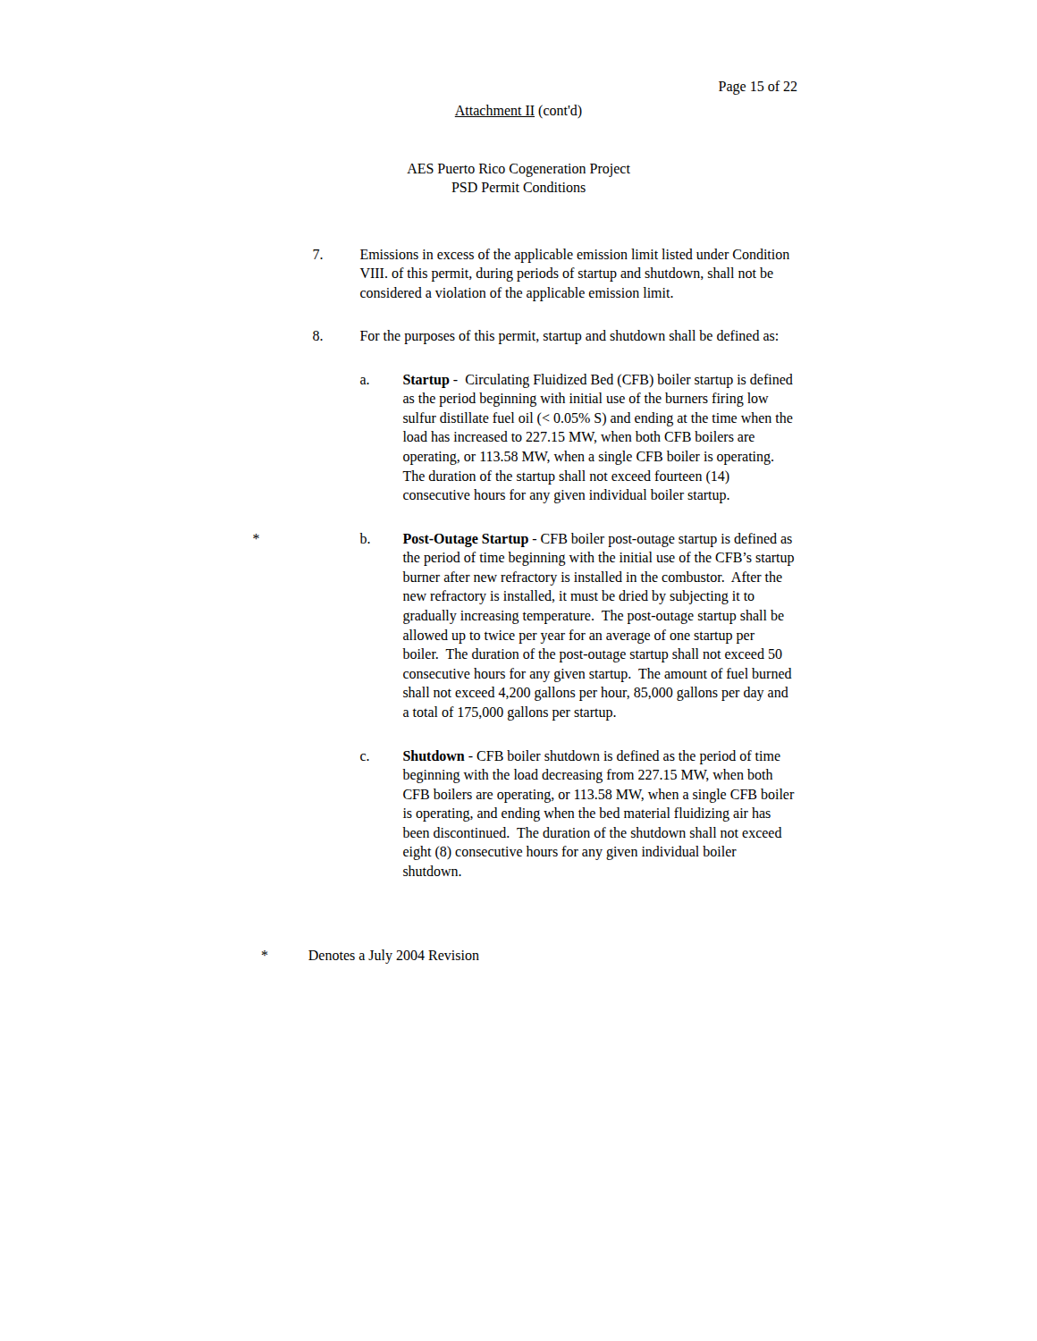Page 15 of 22
Attachment II (cont'd)
AES Puerto Rico Cogeneration Project
PSD Permit Conditions
7.
Emissions in excess of the applicable emission limit listed under Condition VIII. of this permit, during periods of startup and shutdown, shall not be considered a violation of the applicable emission limit.
8.
For the purposes of this permit, startup and shutdown shall be defined as:
a.
Startup - Circulating Fluidized Bed (CFB) boiler startup is defined as the period beginning with initial use of the burners firing low sulfur distillate fuel oil (< 0.05% S) and ending at the time when the load has increased to 227.15 MW, when both CFB boilers are operating, or 113.58 MW, when a single CFB boiler is operating. The duration of the startup shall not exceed fourteen (14) consecutive hours for any given individual boiler startup.
*
b.
Post-Outage Startup - CFB boiler post-outage startup is defined as the period of time beginning with the initial use of the CFB’s startup burner after new refractory is installed in the combustor. After the new refractory is installed, it must be dried by subjecting it to gradually increasing temperature. The post-outage startup shall be allowed up to twice per year for an average of one startup per boiler. The duration of the post-outage startup shall not exceed 50 consecutive hours for any given startup. The amount of fuel burned shall not exceed 4,200 gallons per hour, 85,000 gallons per day and a total of 175,000 gallons per startup.
c.
Shutdown - CFB boiler shutdown is defined as the period of time beginning with the load decreasing from 227.15 MW, when both CFB boilers are operating, or 113.58 MW, when a single CFB boiler is operating, and ending when the bed material fluidizing air has been discontinued. The duration of the shutdown shall not exceed eight (8) consecutive hours for any given individual boiler shutdown.
*Denotes a July 2004 Revision